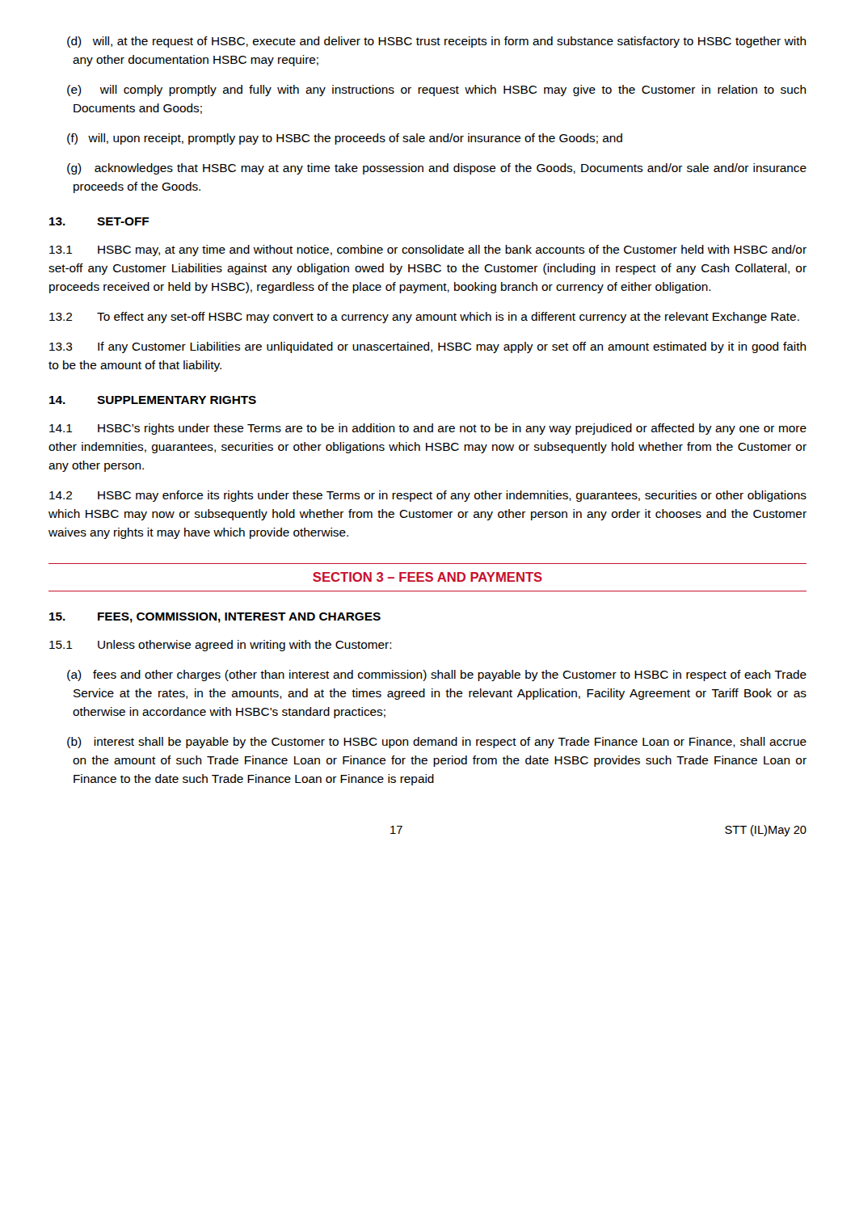(d) will, at the request of HSBC, execute and deliver to HSBC trust receipts in form and substance satisfactory to HSBC together with any other documentation HSBC may require;
(e) will comply promptly and fully with any instructions or request which HSBC may give to the Customer in relation to such Documents and Goods;
(f) will, upon receipt, promptly pay to HSBC the proceeds of sale and/or insurance of the Goods; and
(g) acknowledges that HSBC may at any time take possession and dispose of the Goods, Documents and/or sale and/or insurance proceeds of the Goods.
13. SET-OFF
13.1 HSBC may, at any time and without notice, combine or consolidate all the bank accounts of the Customer held with HSBC and/or set-off any Customer Liabilities against any obligation owed by HSBC to the Customer (including in respect of any Cash Collateral, or proceeds received or held by HSBC), regardless of the place of payment, booking branch or currency of either obligation.
13.2 To effect any set-off HSBC may convert to a currency any amount which is in a different currency at the relevant Exchange Rate.
13.3 If any Customer Liabilities are unliquidated or unascertained, HSBC may apply or set off an amount estimated by it in good faith to be the amount of that liability.
14. SUPPLEMENTARY RIGHTS
14.1 HSBC’s rights under these Terms are to be in addition to and are not to be in any way prejudiced or affected by any one or more other indemnities, guarantees, securities or other obligations which HSBC may now or subsequently hold whether from the Customer or any other person.
14.2 HSBC may enforce its rights under these Terms or in respect of any other indemnities, guarantees, securities or other obligations which HSBC may now or subsequently hold whether from the Customer or any other person in any order it chooses and the Customer waives any rights it may have which provide otherwise.
SECTION 3 – FEES AND PAYMENTS
15. FEES, COMMISSION, INTEREST AND CHARGES
15.1 Unless otherwise agreed in writing with the Customer:
(a) fees and other charges (other than interest and commission) shall be payable by the Customer to HSBC in respect of each Trade Service at the rates, in the amounts, and at the times agreed in the relevant Application, Facility Agreement or Tariff Book or as otherwise in accordance with HSBC's standard practices;
(b) interest shall be payable by the Customer to HSBC upon demand in respect of any Trade Finance Loan or Finance, shall accrue on the amount of such Trade Finance Loan or Finance for the period from the date HSBC provides such Trade Finance Loan or Finance to the date such Trade Finance Loan or Finance is repaid
17 STT (IL)May 20